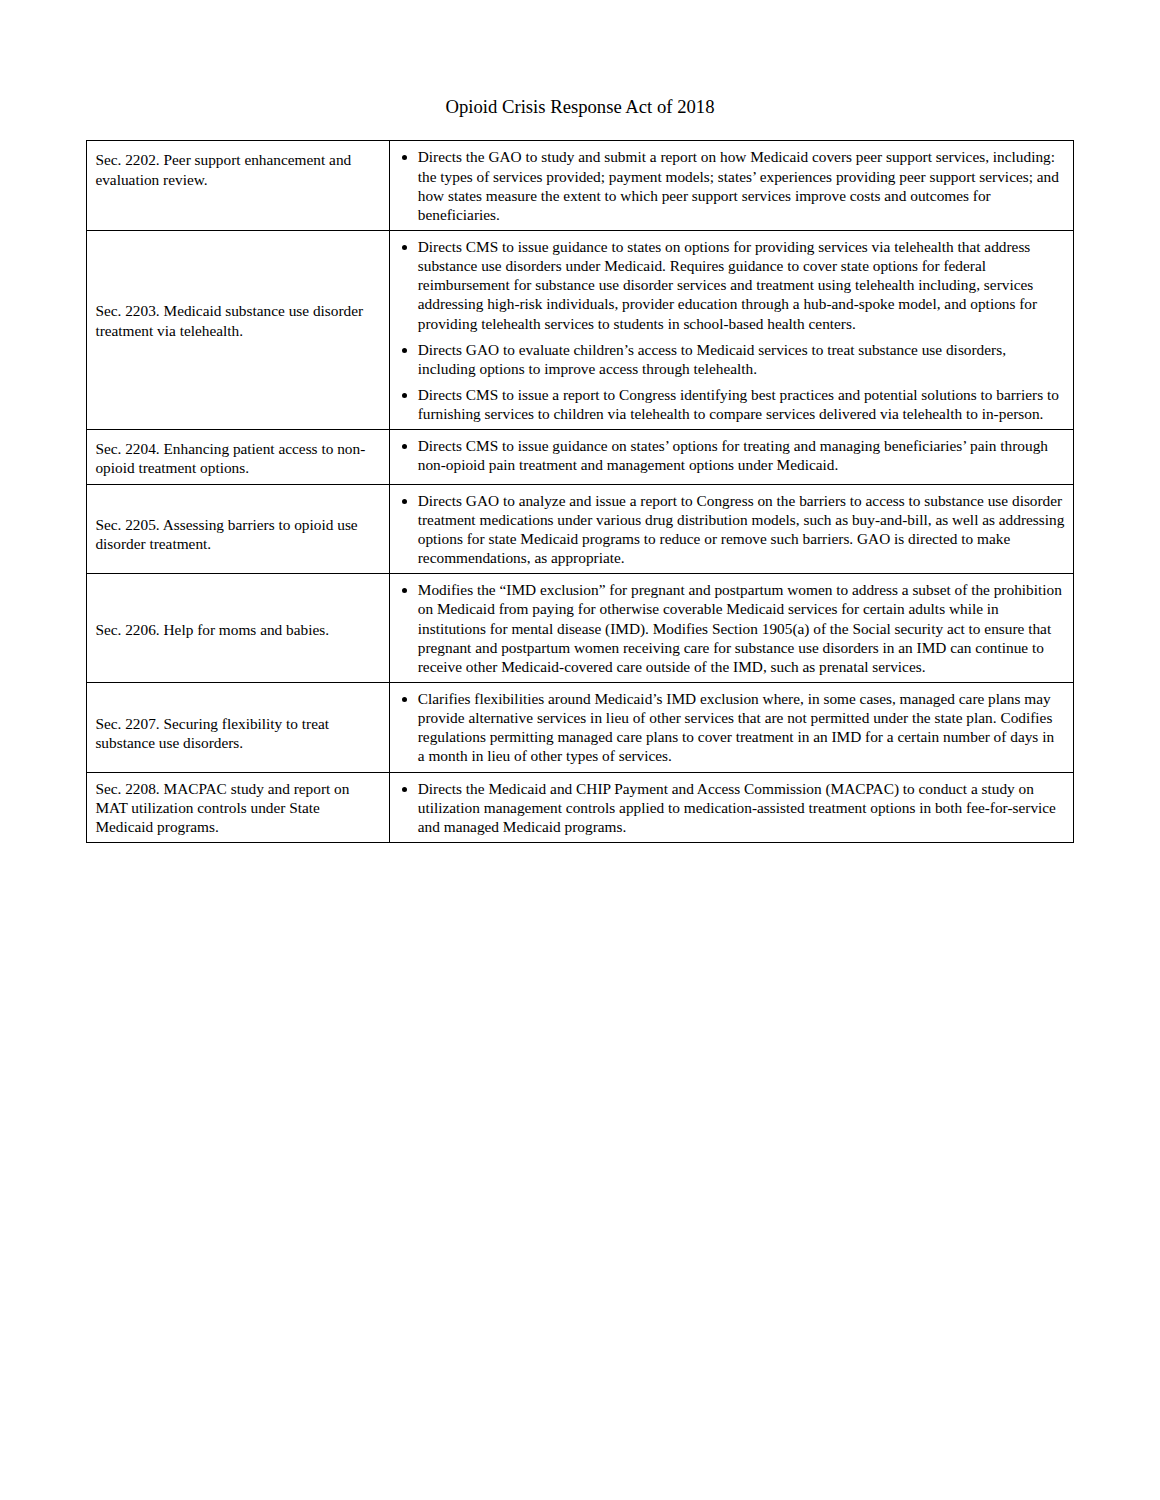Opioid Crisis Response Act of 2018
| Sec. 2202. Peer support enhancement and evaluation review. | Directs the GAO to study and submit a report on how Medicaid covers peer support services, including: the types of services provided; payment models; states’ experiences providing peer support services; and how states measure the extent to which peer support services improve costs and outcomes for beneficiaries. |
| Sec. 2203. Medicaid substance use disorder treatment via telehealth. | Directs CMS to issue guidance to states on options for providing services via telehealth that address substance use disorders under Medicaid. Requires guidance to cover state options for federal reimbursement for substance use disorder services and treatment using telehealth including, services addressing high-risk individuals, provider education through a hub-and-spoke model, and options for providing telehealth services to students in school-based health centers. Directs GAO to evaluate children’s access to Medicaid services to treat substance use disorders, including options to improve access through telehealth. Directs CMS to issue a report to Congress identifying best practices and potential solutions to barriers to furnishing services to children via telehealth to compare services delivered via telehealth to in-person. |
| Sec. 2204. Enhancing patient access to non-opioid treatment options. | Directs CMS to issue guidance on states’ options for treating and managing beneficiaries’ pain through non-opioid pain treatment and management options under Medicaid. |
| Sec. 2205. Assessing barriers to opioid use disorder treatment. | Directs GAO to analyze and issue a report to Congress on the barriers to access to substance use disorder treatment medications under various drug distribution models, such as buy-and-bill, as well as addressing options for state Medicaid programs to reduce or remove such barriers. GAO is directed to make recommendations, as appropriate. |
| Sec. 2206. Help for moms and babies. | Modifies the “IMD exclusion” for pregnant and postpartum women to address a subset of the prohibition on Medicaid from paying for otherwise coverable Medicaid services for certain adults while in institutions for mental disease (IMD). Modifies Section 1905(a) of the Social security act to ensure that pregnant and postpartum women receiving care for substance use disorders in an IMD can continue to receive other Medicaid-covered care outside of the IMD, such as prenatal services. |
| Sec. 2207. Securing flexibility to treat substance use disorders. | Clarifies flexibilities around Medicaid’s IMD exclusion where, in some cases, managed care plans may provide alternative services in lieu of other services that are not permitted under the state plan. Codifies regulations permitting managed care plans to cover treatment in an IMD for a certain number of days in a month in lieu of other types of services. |
| Sec. 2208. MACPAC study and report on MAT utilization controls under State Medicaid programs. | Directs the Medicaid and CHIP Payment and Access Commission (MACPAC) to conduct a study on utilization management controls applied to medication-assisted treatment options in both fee-for-service and managed Medicaid programs. |